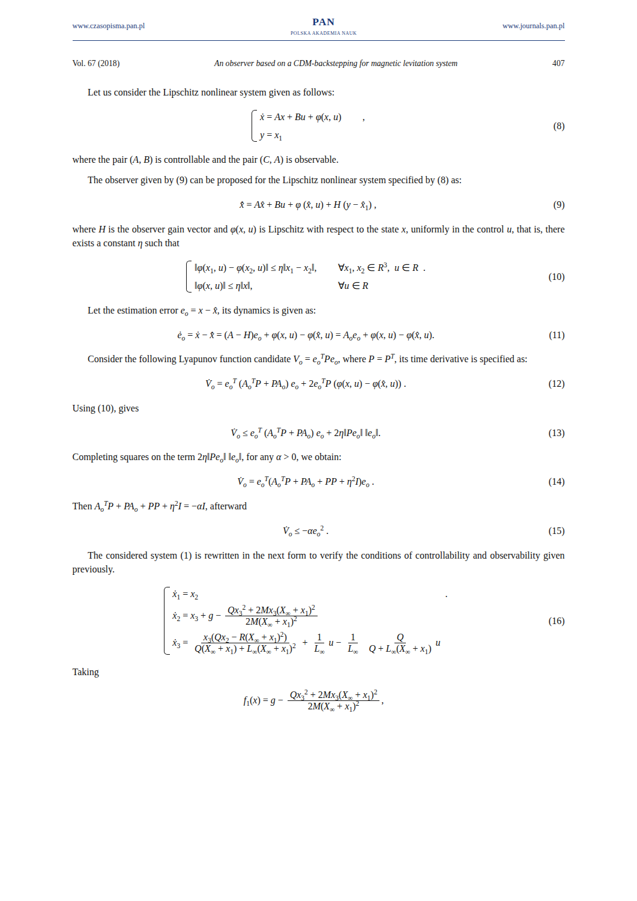www.czasopisma.pan.pl PANPOLSKA AKADEMIA NAUK www.journals.pan.pl
Vol. 67 (2018) An observer based on a CDM-backstepping for magnetic levitation system 407
Let us consider the Lipschitz nonlinear system given as follows:
ẋ = Ax + Bu + φ(x, u), y = x1
(8)
where the pair (A, B) is controllable and the pair (C, A) is observable.
The observer given by (9) can be proposed for the Lipschitz nonlinear system specified by (8) as:
x̂̇ = Ax̂ + Bu + φ (x̂, u) + H (y − x̂1) ,
(9)
where H is the observer gain vector and φ(x, u) is Lipschitz with respect to the state x, uniformly in the control u, that is, there exists a constant η such that
‖φ(x1, u) − φ(x2, u)‖ ≤ η‖x1 − x2‖, ∀x1, x2 ∈ R3, u ∈ R ‖φ(x, u)‖ ≤ η‖x‖, ∀u ∈ R .
(10)
Let the estimation error eo = x − x̂, its dynamics is given as:
ėo = ẋ − x̂̇ = (A − H)eo + φ(x, u) − φ(x̂, u) = Aoeo + φ(x, u) − φ(x̂, u).
(11)
Consider the following Lyapunov function candidate Vo = eoTPeo, where P = PT, its time derivative is specified as:
V̇o = eoT (AoTP + PAo) eo + 2eoTP (φ(x, u) − φ(x̂, u)) .
(12)
Using (10), gives
V̇o ≤ eoT (AoTP + PAo) eo + 2η‖Peo‖ ‖eo‖.
(13)
Completing squares on the term 2η‖Peo‖ ‖eo‖, for any α > 0, we obtain:
V̇o = eoT(AoTP + PAo + PP + η2I)eo .
(14)
Then AoTP + PAo + PP + η2I = −αI, afterward
V̇o ≤ −αeo2 .
(15)
The considered system (1) is rewritten in the next form to verify the conditions of controllability and observability given previously.
ẋ1 = x2 ẋ2 = x3 + g − Qx32 + 2Mx3(X∞ + x1)22M(X∞ + x1)2 ẋ3 = x3(Qx2 − R(X∞ + x1)2) Q(X∞ + x1) + L∞(X∞ + x1)2 + 1 L∞u − 1 L∞ QQ + L∞(X∞ + x1) u .
(16)
Taking
f1(x) = g − Qx32 + 2Mx3(X∞ + x1)22M(X∞ + x1)2,